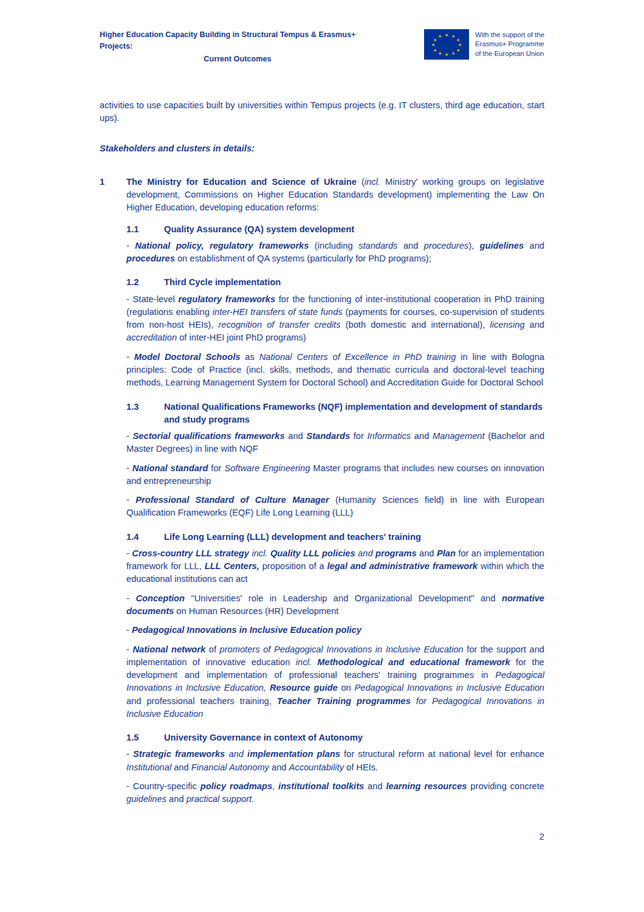Higher Education Capacity Building in Structural Tempus & Erasmus+ Projects: Current Outcomes
★ ★ ★ ★ ★ ★ ★ ★ ★ ★ ★ ★
With the support of the
Erasmus+ Programme
of the European Union
activities to use capacities built by universities within Tempus projects (e.g. IT clusters, third age education, start ups).
Stakeholders and clusters in details:
1
The Ministry for Education and Science of Ukraine (incl. Ministry' working groups on legislative development, Commissions on Higher Education Standards development) implementing the Law On Higher Education, developing education reforms:
1.1
Quality Assurance (QA) system development
- National policy, regulatory frameworks (including standards and procedures), guidelines and procedures on establishment of QA systems (particularly for PhD programs);
1.2
Third Cycle implementation
- State-level regulatory frameworks for the functioning of inter-institutional cooperation in PhD training (regulations enabling inter-HEI transfers of state funds (payments for courses, co-supervision of students from non-host HEIs), recognition of transfer credits (both domestic and international), licensing and accreditation of inter-HEI joint PhD programs)
- Model Doctoral Schools as National Centers of Excellence in PhD training in line with Bologna principles: Code of Practice (incl. skills, methods, and thematic curricula and doctoral-level teaching methods, Learning Management System for Doctoral School) and Accreditation Guide for Doctoral School
1.3
National Qualifications Frameworks (NQF) implementation and development of standards and study programs
- Sectorial qualifications frameworks and Standards for Informatics and Management (Bachelor and Master Degrees) in line with NQF
- National standard for Software Engineering Master programs that includes new courses on innovation and entrepreneurship
- Professional Standard of Culture Manager (Humanity Sciences field) in line with European Qualification Frameworks (EQF) Life Long Learning (LLL)
1.4
Life Long Learning (LLL) development and teachers' training
- Cross-country LLL strategy incl. Quality LLL policies and programs and Plan for an implementation framework for LLL, LLL Centers, proposition of a legal and administrative framework within which the educational institutions can act
- Conception "Universities' role in Leadership and Organizational Development" and normative documents on Human Resources (HR) Development
- Pedagogical Innovations in Inclusive Education policy
- National network of promoters of Pedagogical Innovations in Inclusive Education for the support and implementation of innovative education incl. Methodological and educational framework for the development and implementation of professional teachers' training programmes in Pedagogical Innovations in Inclusive Education, Resource guide on Pedagogical Innovations in Inclusive Education and professional teachers training, Teacher Training programmes for Pedagogical Innovations in Inclusive Education
1.5
University Governance in context of Autonomy
- Strategic frameworks and implementation plans for structural reform at national level for enhance Institutional and Financial Autonomy and Accountability of HEIs.
- Country-specific policy roadmaps, institutional toolkits and learning resources providing concrete guidelines and practical support.
2